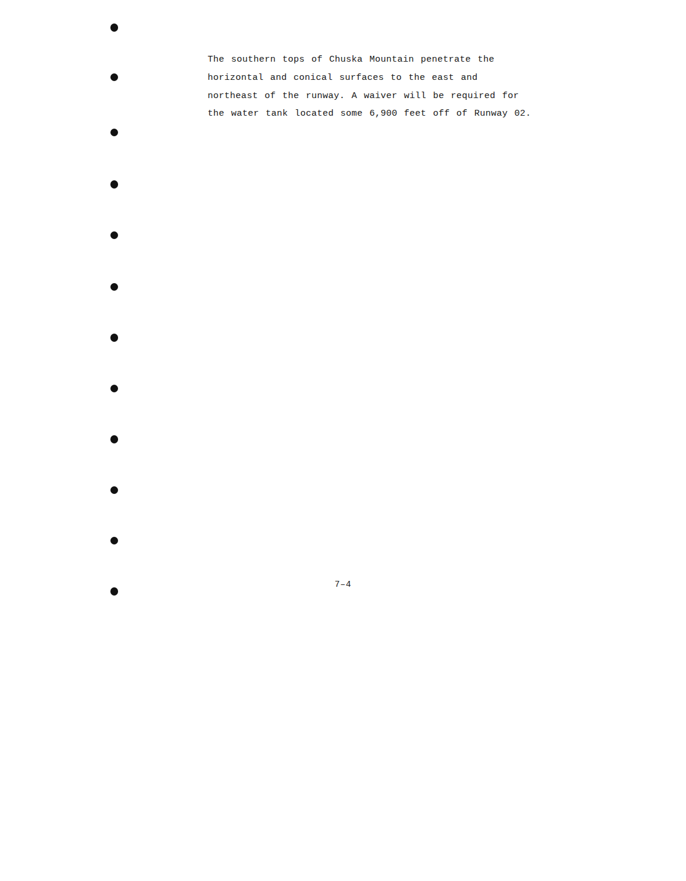The southern tops of Chuska Mountain penetrate the horizontal and conical surfaces to the east and northeast of the runway. A waiver will be required for the water tank located some 6,900 feet off of Runway 02.
7–4